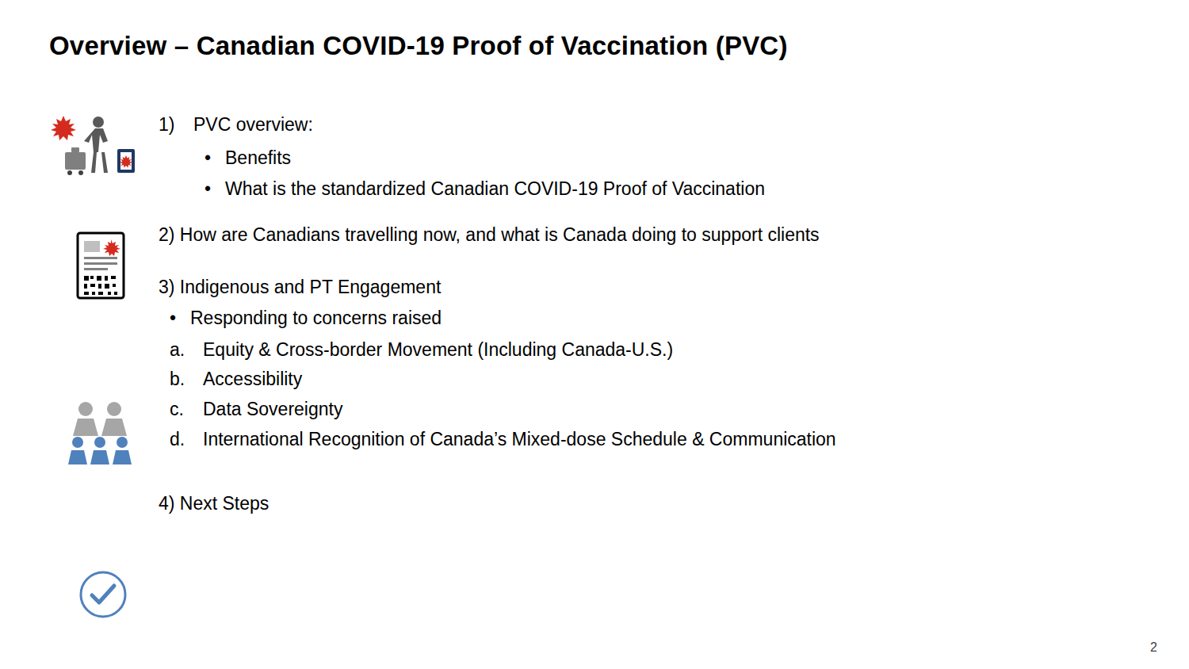Overview – Canadian COVID-19 Proof of Vaccination (PVC)
1)
PVC overview:
Benefits
What is the standardized Canadian COVID-19 Proof of Vaccination
2) How are Canadians travelling now, and what is Canada doing to support clients
3) Indigenous and PT Engagement
Responding to concerns raised
a. Equity & Cross-border Movement (Including Canada-U.S.)
b. Accessibility
c. Data Sovereignty
d. International Recognition of Canada’s Mixed-dose Schedule & Communication
4) Next Steps
2